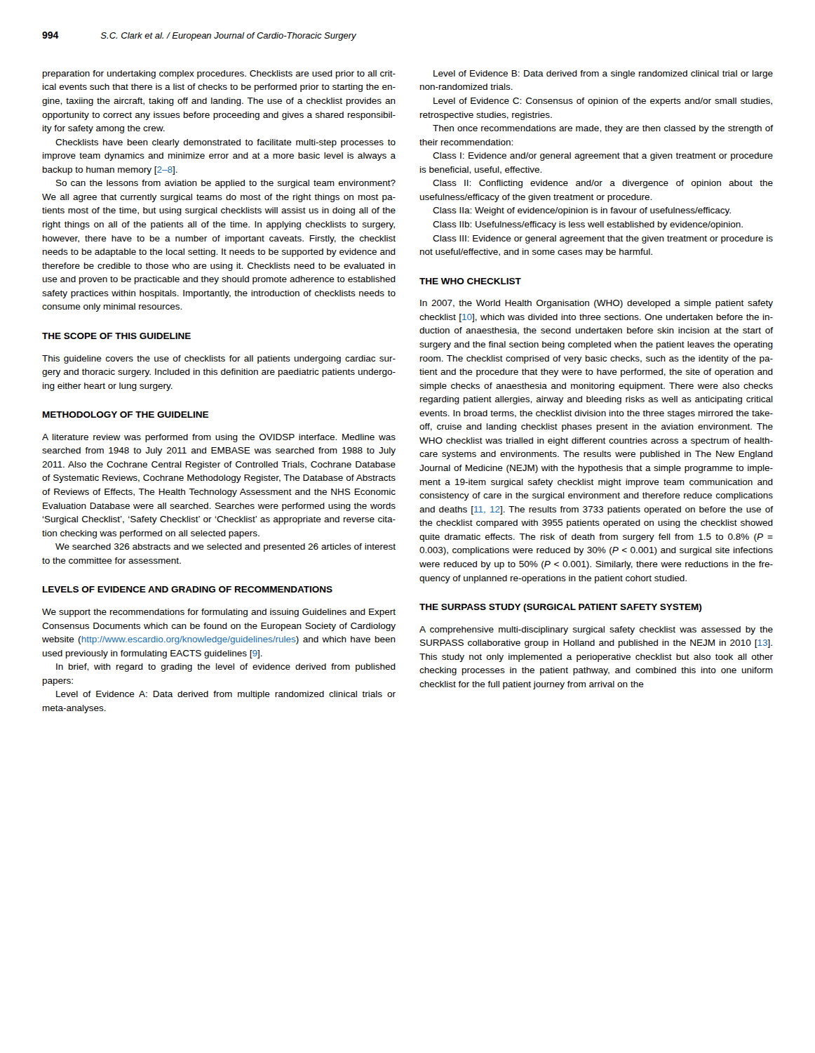994 S.C. Clark et al. / European Journal of Cardio-Thoracic Surgery
preparation for undertaking complex procedures. Checklists are used prior to all critical events such that there is a list of checks to be performed prior to starting the engine, taxiing the aircraft, taking off and landing. The use of a checklist provides an opportunity to correct any issues before proceeding and gives a shared responsibility for safety among the crew.
Checklists have been clearly demonstrated to facilitate multi-step processes to improve team dynamics and minimize error and at a more basic level is always a backup to human memory [2–8].
So can the lessons from aviation be applied to the surgical team environment? We all agree that currently surgical teams do most of the right things on most patients most of the time, but using surgical checklists will assist us in doing all of the right things on all of the patients all of the time. In applying checklists to surgery, however, there have to be a number of important caveats. Firstly, the checklist needs to be adaptable to the local setting. It needs to be supported by evidence and therefore be credible to those who are using it. Checklists need to be evaluated in use and proven to be practicable and they should promote adherence to established safety practices within hospitals. Importantly, the introduction of checklists needs to consume only minimal resources.
The scope of this guideline
This guideline covers the use of checklists for all patients undergoing cardiac surgery and thoracic surgery. Included in this definition are paediatric patients undergoing either heart or lung surgery.
Methodology of the guideline
A literature review was performed from using the OVIDSP interface. Medline was searched from 1948 to July 2011 and EMBASE was searched from 1988 to July 2011. Also the Cochrane Central Register of Controlled Trials, Cochrane Database of Systematic Reviews, Cochrane Methodology Register, The Database of Abstracts of Reviews of Effects, The Health Technology Assessment and the NHS Economic Evaluation Database were all searched. Searches were performed using the words ‘Surgical Checklist’, ‘Safety Checklist’ or ‘Checklist’ as appropriate and reverse citation checking was performed on all selected papers.
We searched 326 abstracts and we selected and presented 26 articles of interest to the committee for assessment.
Levels of evidence and grading of recommendations
We support the recommendations for formulating and issuing Guidelines and Expert Consensus Documents which can be found on the European Society of Cardiology website (http://www.escardio.org/knowledge/guidelines/rules) and which have been used previously in formulating EACTS guidelines [9].
In brief, with regard to grading the level of evidence derived from published papers:
Level of Evidence A: Data derived from multiple randomized clinical trials or meta-analyses.
Level of Evidence B: Data derived from a single randomized clinical trial or large non-randomized trials.
Level of Evidence C: Consensus of opinion of the experts and/or small studies, retrospective studies, registries.
Then once recommendations are made, they are then classed by the strength of their recommendation:
Class I: Evidence and/or general agreement that a given treatment or procedure is beneficial, useful, effective.
Class II: Conflicting evidence and/or a divergence of opinion about the usefulness/efficacy of the given treatment or procedure.
Class IIa: Weight of evidence/opinion is in favour of usefulness/efficacy.
Class IIb: Usefulness/efficacy is less well established by evidence/opinion.
Class III: Evidence or general agreement that the given treatment or procedure is not useful/effective, and in some cases may be harmful.
The WHO checklist
In 2007, the World Health Organisation (WHO) developed a simple patient safety checklist [10], which was divided into three sections. One undertaken before the induction of anaesthesia, the second undertaken before skin incision at the start of surgery and the final section being completed when the patient leaves the operating room. The checklist comprised of very basic checks, such as the identity of the patient and the procedure that they were to have performed, the site of operation and simple checks of anaesthesia and monitoring equipment. There were also checks regarding patient allergies, airway and bleeding risks as well as anticipating critical events. In broad terms, the checklist division into the three stages mirrored the take-off, cruise and landing checklist phases present in the aviation environment. The WHO checklist was trialled in eight different countries across a spectrum of health-care systems and environments. The results were published in The New England Journal of Medicine (NEJM) with the hypothesis that a simple programme to implement a 19-item surgical safety checklist might improve team communication and consistency of care in the surgical environment and therefore reduce complications and deaths [11, 12]. The results from 3733 patients operated on before the use of the checklist compared with 3955 patients operated on using the checklist showed quite dramatic effects. The risk of death from surgery fell from 1.5 to 0.8% (P = 0.003), complications were reduced by 30% (P < 0.001) and surgical site infections were reduced by up to 50% (P < 0.001). Similarly, there were reductions in the frequency of unplanned re-operations in the patient cohort studied.
The SURPASS study (surgical patient safety system)
A comprehensive multi-disciplinary surgical safety checklist was assessed by the SURPASS collaborative group in Holland and published in the NEJM in 2010 [13]. This study not only implemented a perioperative checklist but also took all other checking processes in the patient pathway, and combined this into one uniform checklist for the full patient journey from arrival on the